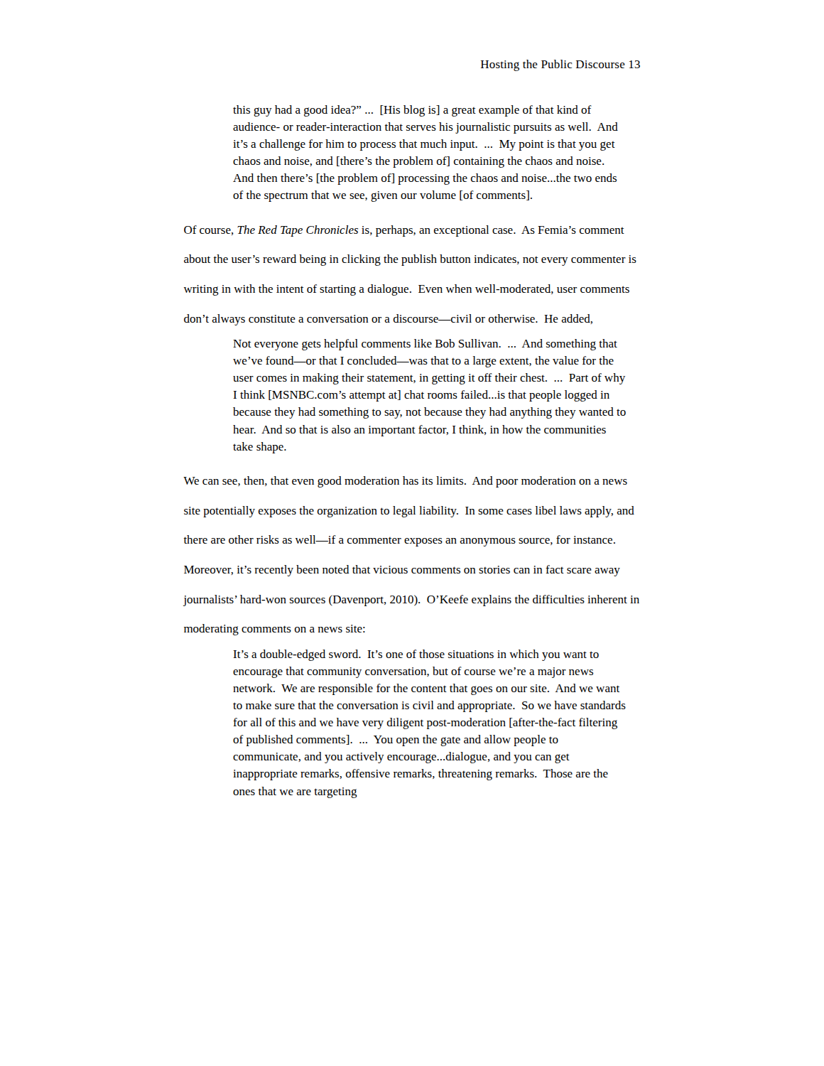Hosting the Public Discourse 13
this guy had a good idea?” ... [His blog is] a great example of that kind of audience- or reader-interaction that serves his journalistic pursuits as well. And it’s a challenge for him to process that much input. ... My point is that you get chaos and noise, and [there’s the problem of] containing the chaos and noise. And then there’s [the problem of] processing the chaos and noise...the two ends of the spectrum that we see, given our volume [of comments].
Of course, The Red Tape Chronicles is, perhaps, an exceptional case. As Femia’s comment about the user’s reward being in clicking the publish button indicates, not every commenter is writing in with the intent of starting a dialogue. Even when well-moderated, user comments don’t always constitute a conversation or a discourse—civil or otherwise. He added,
Not everyone gets helpful comments like Bob Sullivan. ... And something that we’ve found—or that I concluded—was that to a large extent, the value for the user comes in making their statement, in getting it off their chest. ... Part of why I think [MSNBC.com’s attempt at] chat rooms failed...is that people logged in because they had something to say, not because they had anything they wanted to hear. And so that is also an important factor, I think, in how the communities take shape.
We can see, then, that even good moderation has its limits. And poor moderation on a news site potentially exposes the organization to legal liability. In some cases libel laws apply, and there are other risks as well—if a commenter exposes an anonymous source, for instance. Moreover, it’s recently been noted that vicious comments on stories can in fact scare away journalists’ hard-won sources (Davenport, 2010). O’Keefe explains the difficulties inherent in moderating comments on a news site:
It’s a double-edged sword. It’s one of those situations in which you want to encourage that community conversation, but of course we’re a major news network. We are responsible for the content that goes on our site. And we want to make sure that the conversation is civil and appropriate. So we have standards for all of this and we have very diligent post-moderation [after-the-fact filtering of published comments]. ... You open the gate and allow people to communicate, and you actively encourage...dialogue, and you can get inappropriate remarks, offensive remarks, threatening remarks. Those are the ones that we are targeting